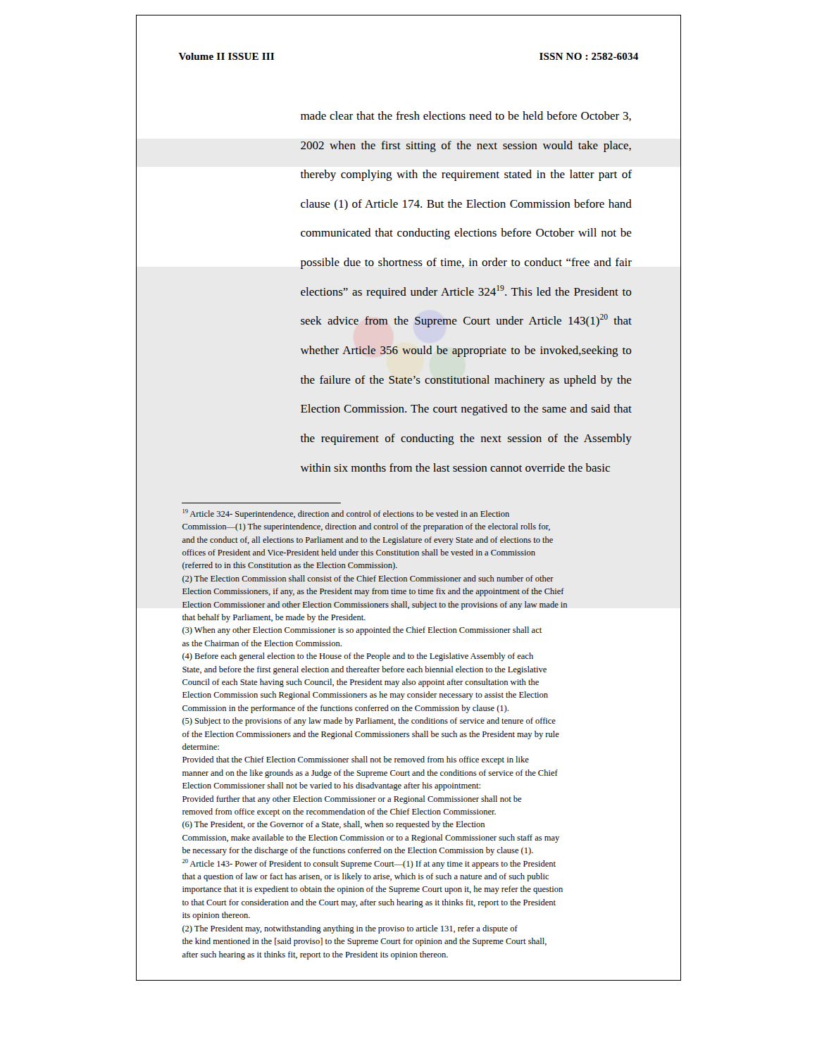Volume II ISSUE III ISSN NO : 2582-6034
made clear that the fresh elections need to be held before October 3, 2002 when the first sitting of the next session would take place, thereby complying with the requirement stated in the latter part of clause (1) of Article 174. But the Election Commission before hand communicated that conducting elections before October will not be possible due to shortness of time, in order to conduct “free and fair elections” as required under Article 32419. This led the President to seek advice from the Supreme Court under Article 143(1)20 that whether Article 356 would be appropriate to be invoked,seeking to the failure of the State’s constitutional machinery as upheld by the Election Commission. The court negatived to the same and said that the requirement of conducting the next session of the Assembly within six months from the last session cannot override the basic
19 Article 324- Superintendence, direction and control of elections to be vested in an Election
Commission—(1) The superintendence, direction and control of the preparation of the electoral rolls for,
and the conduct of, all elections to Parliament and to the Legislature of every State and of elections to the
offices of President and Vice-President held under this Constitution shall be vested in a Commission
(referred to in this Constitution as the Election Commission).
(2) The Election Commission shall consist of the Chief Election Commissioner and such number of other
Election Commissioners, if any, as the President may from time to time fix and the appointment of the Chief
Election Commissioner and other Election Commissioners shall, subject to the provisions of any law made in
that behalf by Parliament, be made by the President.
(3) When any other Election Commissioner is so appointed the Chief Election Commissioner shall act
as the Chairman of the Election Commission.
(4) Before each general election to the House of the People and to the Legislative Assembly of each
State, and before the first general election and thereafter before each biennial election to the Legislative
Council of each State having such Council, the President may also appoint after consultation with the
Election Commission such Regional Commissioners as he may consider necessary to assist the Election
Commission in the performance of the functions conferred on the Commission by clause (1).
(5) Subject to the provisions of any law made by Parliament, the conditions of service and tenure of office
of the Election Commissioners and the Regional Commissioners shall be such as the President may by rule
determine:
Provided that the Chief Election Commissioner shall not be removed from his office except in like
manner and on the like grounds as a Judge of the Supreme Court and the conditions of service of the Chief
Election Commissioner shall not be varied to his disadvantage after his appointment:
Provided further that any other Election Commissioner or a Regional Commissioner shall not be
removed from office except on the recommendation of the Chief Election Commissioner.
(6) The President, or the Governor of a State, shall, when so requested by the Election
Commission, make available to the Election Commission or to a Regional Commissioner such staff as may
be necessary for the discharge of the functions conferred on the Election Commission by clause (1).
20 Article 143- Power of President to consult Supreme Court—(1) If at any time it appears to the President
that a question of law or fact has arisen, or is likely to arise, which is of such a nature and of such public
importance that it is expedient to obtain the opinion of the Supreme Court upon it, he may refer the question
to that Court for consideration and the Court may, after such hearing as it thinks fit, report to the President
its opinion thereon.
(2) The President may, notwithstanding anything in the proviso to article 131, refer a dispute of
the kind mentioned in the [said proviso] to the Supreme Court for opinion and the Supreme Court shall,
after such hearing as it thinks fit, report to the President its opinion thereon.